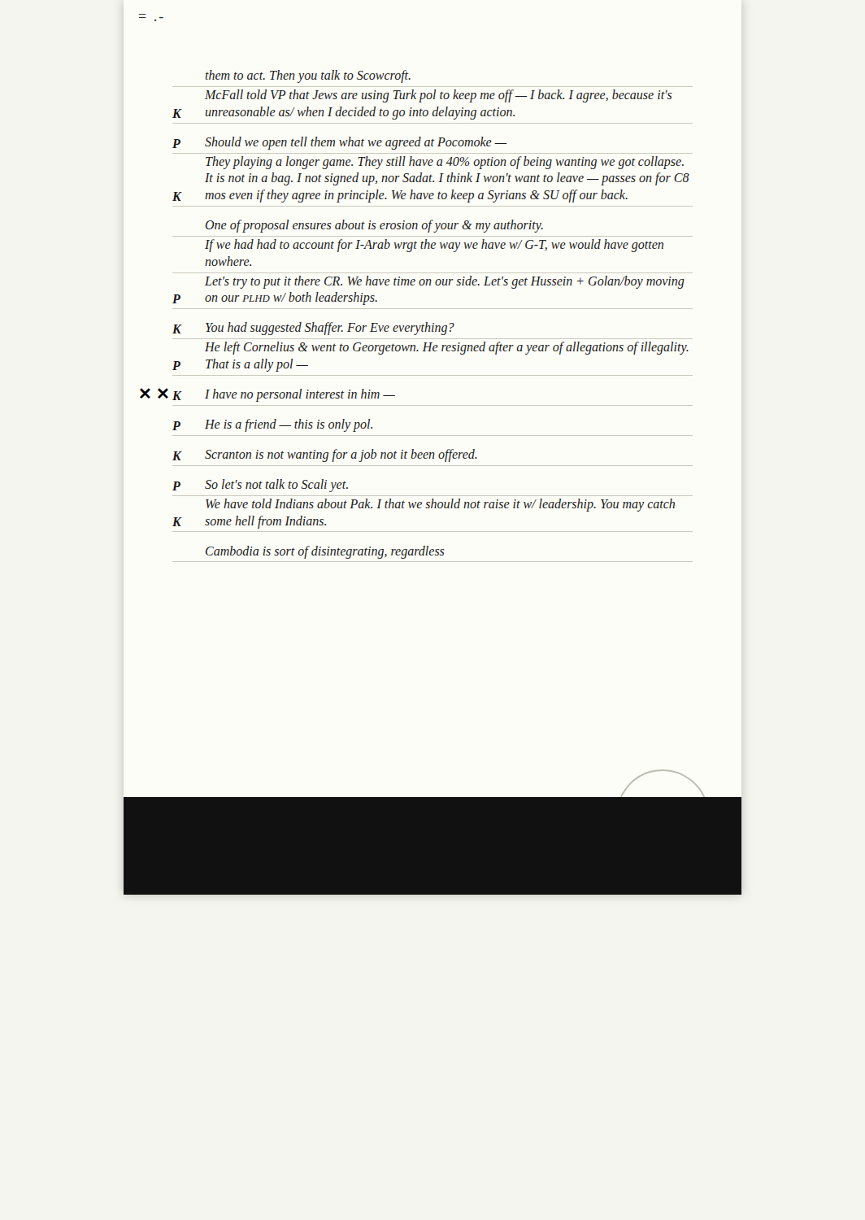= .-
them to act. Then you talk to Scowcroft.
K
McFall told VP that Jews are using Turk pol to keep me off — I back. I agree, because it's unreasonable as/ when I decided to go into delaying action.
P
Should we open tell them what we agreed at Pocomoke —
K
They playing a longer game. They still have a 40% option of being wanting we got collapse. It is not in a bag. I not signed up, nor Sadat. I think I won't want to leave — passes on for C8 mos even if they agree in principle. We have to keep a Syrians & SU off our back.
One of proposal ensures about is erosion of your & my authority.
If we had had to account for I-Arab wrgt the way we have w/ G-T, we would have gotten nowhere.
P
Let's try to put it there CR. We have time on our side. Let's get Hussein + Golan/boy moving on our PLHD w/ both leaderships.
K
You had suggested Shaffer. For Eve everything?
P
He left Cornelius & went to Georgetown. He resigned after a year of allegations of illegality. That is a ally pol —
✕ ✕
K
I have no personal interest in him —
P
He is a friend — this is only pol.
K
Scranton is not wanting for a job not it been offered.
P
So let's not talk to Scali yet.
K
We have told Indians about Pak. I that we should not raise it w/ leadership. You may catch some hell from Indians.
Cambodia is sort of disintegrating, regardless
GERALD R.
FORD
LIBRARY